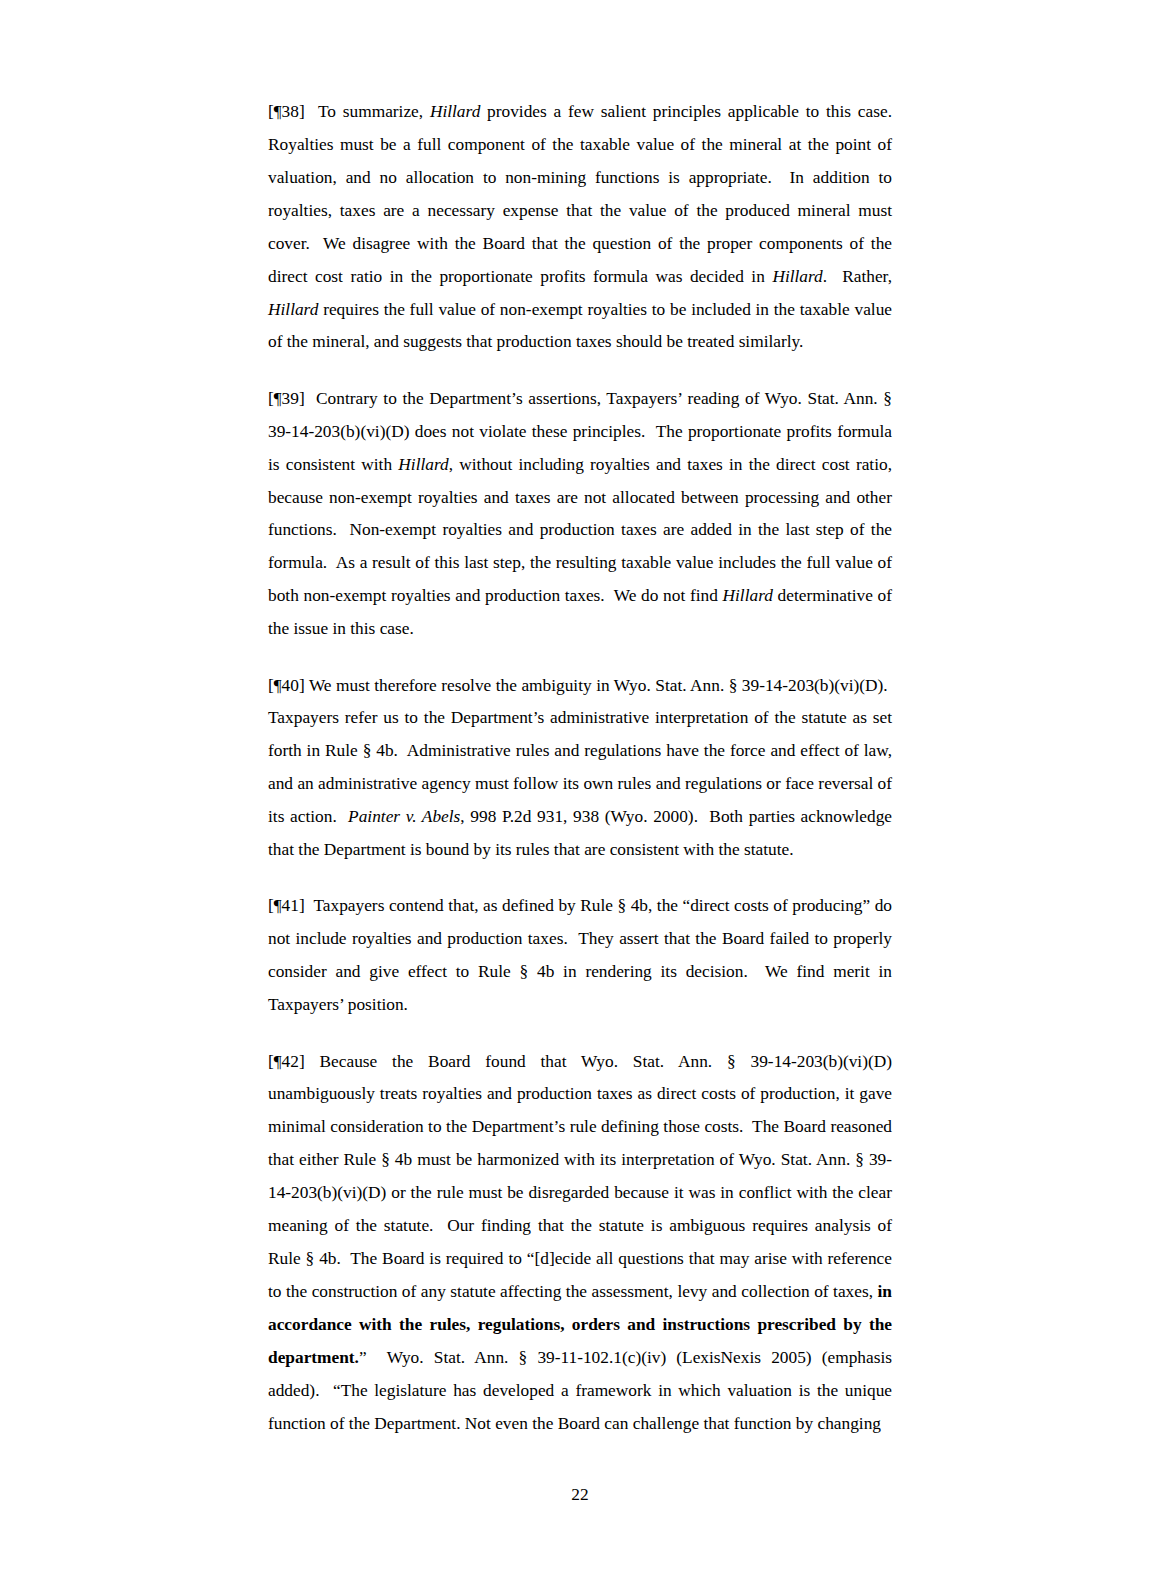[¶38] To summarize, Hillard provides a few salient principles applicable to this case. Royalties must be a full component of the taxable value of the mineral at the point of valuation, and no allocation to non-mining functions is appropriate. In addition to royalties, taxes are a necessary expense that the value of the produced mineral must cover. We disagree with the Board that the question of the proper components of the direct cost ratio in the proportionate profits formula was decided in Hillard. Rather, Hillard requires the full value of non-exempt royalties to be included in the taxable value of the mineral, and suggests that production taxes should be treated similarly.
[¶39] Contrary to the Department’s assertions, Taxpayers’ reading of Wyo. Stat. Ann. § 39-14-203(b)(vi)(D) does not violate these principles. The proportionate profits formula is consistent with Hillard, without including royalties and taxes in the direct cost ratio, because non-exempt royalties and taxes are not allocated between processing and other functions. Non-exempt royalties and production taxes are added in the last step of the formula. As a result of this last step, the resulting taxable value includes the full value of both non-exempt royalties and production taxes. We do not find Hillard determinative of the issue in this case.
[¶40] We must therefore resolve the ambiguity in Wyo. Stat. Ann. § 39-14-203(b)(vi)(D). Taxpayers refer us to the Department’s administrative interpretation of the statute as set forth in Rule § 4b. Administrative rules and regulations have the force and effect of law, and an administrative agency must follow its own rules and regulations or face reversal of its action. Painter v. Abels, 998 P.2d 931, 938 (Wyo. 2000). Both parties acknowledge that the Department is bound by its rules that are consistent with the statute.
[¶41] Taxpayers contend that, as defined by Rule § 4b, the “direct costs of producing” do not include royalties and production taxes. They assert that the Board failed to properly consider and give effect to Rule § 4b in rendering its decision. We find merit in Taxpayers’ position.
[¶42] Because the Board found that Wyo. Stat. Ann. § 39-14-203(b)(vi)(D) unambiguously treats royalties and production taxes as direct costs of production, it gave minimal consideration to the Department’s rule defining those costs. The Board reasoned that either Rule § 4b must be harmonized with its interpretation of Wyo. Stat. Ann. § 39-14-203(b)(vi)(D) or the rule must be disregarded because it was in conflict with the clear meaning of the statute. Our finding that the statute is ambiguous requires analysis of Rule § 4b. The Board is required to “[d]ecide all questions that may arise with reference to the construction of any statute affecting the assessment, levy and collection of taxes, in accordance with the rules, regulations, orders and instructions prescribed by the department.” Wyo. Stat. Ann. § 39-11-102.1(c)(iv) (LexisNexis 2005) (emphasis added). “The legislature has developed a framework in which valuation is the unique function of the Department. Not even the Board can challenge that function by changing
22